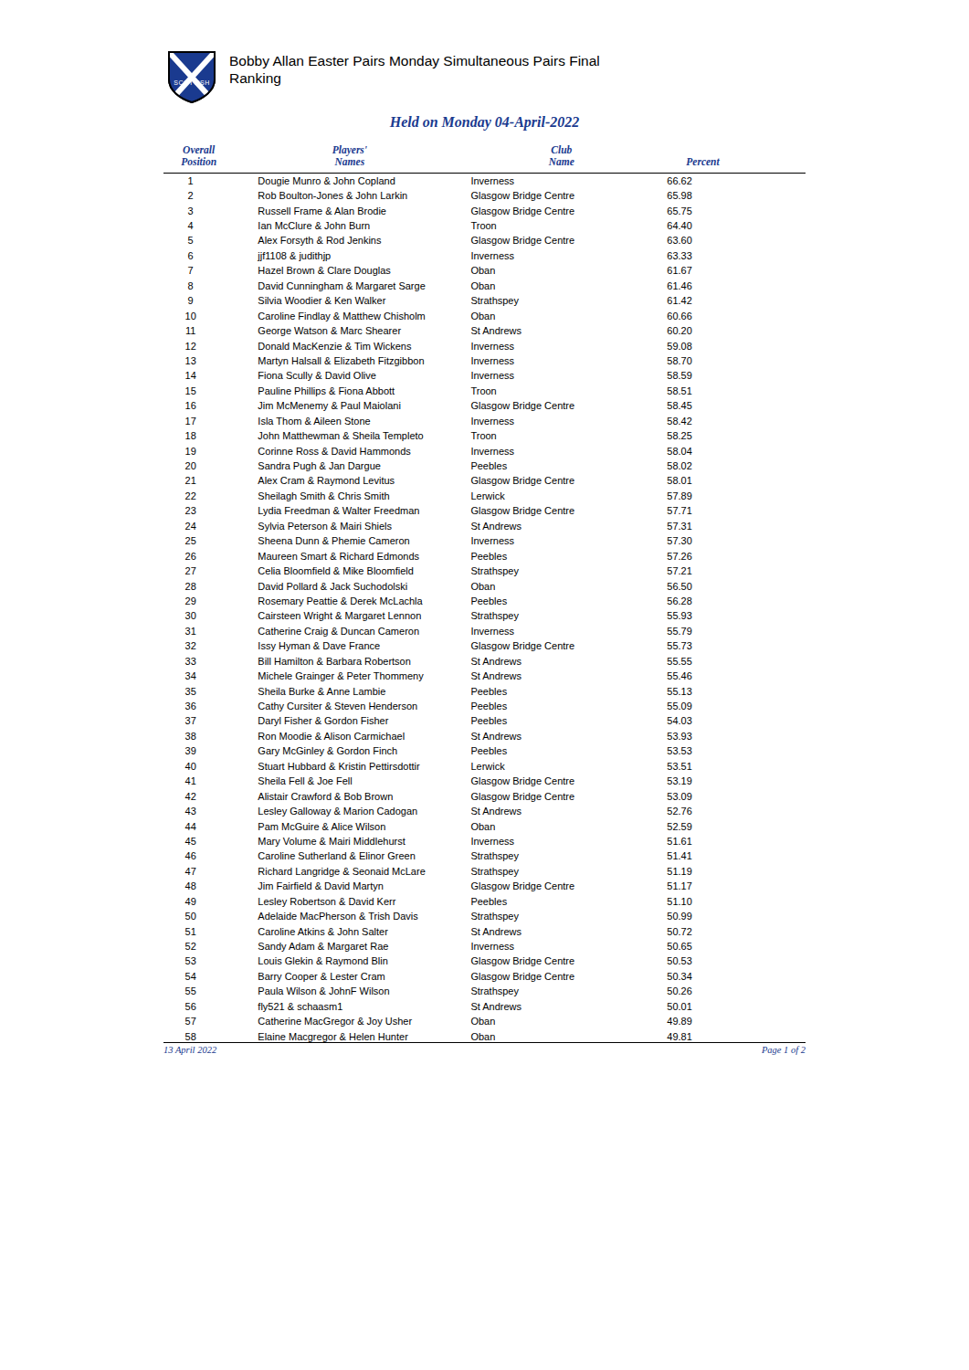SCOTTISH
Bobby Allan Easter Pairs Monday Simultaneous Pairs Final
Ranking
Held on Monday 04-April-2022
| Overall Position | Players' Names | Club Name | Percent | |
| --- | --- | --- | --- | --- |
| 1 | Dougie Munro & John Copland | Inverness | 66.62 | |
| 2 | Rob Boulton-Jones & John Larkin | Glasgow Bridge Centre | 65.98 | |
| 3 | Russell Frame & Alan Brodie | Glasgow Bridge Centre | 65.75 | |
| 4 | Ian McClure & John Burn | Troon | 64.40 | |
| 5 | Alex Forsyth & Rod Jenkins | Glasgow Bridge Centre | 63.60 | |
| 6 | jjf1108 & judithjp | Inverness | 63.33 | |
| 7 | Hazel Brown & Clare Douglas | Oban | 61.67 | |
| 8 | David Cunningham & Margaret Sarge | Oban | 61.46 | |
| 9 | Silvia Woodier & Ken Walker | Strathspey | 61.42 | |
| 10 | Caroline Findlay & Matthew Chisholm | Oban | 60.66 | |
| 11 | George Watson & Marc Shearer | St Andrews | 60.20 | |
| 12 | Donald MacKenzie & Tim Wickens | Inverness | 59.08 | |
| 13 | Martyn Halsall & Elizabeth Fitzgibbon | Inverness | 58.70 | |
| 14 | Fiona Scully & David Olive | Inverness | 58.59 | |
| 15 | Pauline Phillips & Fiona Abbott | Troon | 58.51 | |
| 16 | Jim McMenemy & Paul Maiolani | Glasgow Bridge Centre | 58.45 | |
| 17 | Isla Thom & Aileen Stone | Inverness | 58.42 | |
| 18 | John Matthewman & Sheila Templeto | Troon | 58.25 | |
| 19 | Corinne Ross & David Hammonds | Inverness | 58.04 | |
| 20 | Sandra Pugh & Jan Dargue | Peebles | 58.02 | |
| 21 | Alex Cram & Raymond Levitus | Glasgow Bridge Centre | 58.01 | |
| 22 | Sheilagh Smith & Chris Smith | Lerwick | 57.89 | |
| 23 | Lydia Freedman & Walter Freedman | Glasgow Bridge Centre | 57.71 | |
| 24 | Sylvia Peterson & Mairi Shiels | St Andrews | 57.31 | |
| 25 | Sheena Dunn & Phemie Cameron | Inverness | 57.30 | |
| 26 | Maureen Smart & Richard Edmonds | Peebles | 57.26 | |
| 27 | Celia Bloomfield & Mike Bloomfield | Strathspey | 57.21 | |
| 28 | David Pollard & Jack Suchodolski | Oban | 56.50 | |
| 29 | Rosemary Peattie & Derek McLachla | Peebles | 56.28 | |
| 30 | Cairsteen Wright & Margaret Lennon | Strathspey | 55.93 | |
| 31 | Catherine Craig & Duncan Cameron | Inverness | 55.79 | |
| 32 | Issy Hyman & Dave France | Glasgow Bridge Centre | 55.73 | |
| 33 | Bill Hamilton & Barbara Robertson | St Andrews | 55.55 | |
| 34 | Michele Grainger & Peter Thommeny | St Andrews | 55.46 | |
| 35 | Sheila Burke & Anne Lambie | Peebles | 55.13 | |
| 36 | Cathy Cursiter & Steven Henderson | Peebles | 55.09 | |
| 37 | Daryl Fisher & Gordon Fisher | Peebles | 54.03 | |
| 38 | Ron Moodie & Alison Carmichael | St Andrews | 53.93 | |
| 39 | Gary McGinley & Gordon Finch | Peebles | 53.53 | |
| 40 | Stuart Hubbard & Kristin Pettirsdottir | Lerwick | 53.51 | |
| 41 | Sheila Fell & Joe Fell | Glasgow Bridge Centre | 53.19 | |
| 42 | Alistair Crawford & Bob Brown | Glasgow Bridge Centre | 53.09 | |
| 43 | Lesley Galloway & Marion Cadogan | St Andrews | 52.76 | |
| 44 | Pam McGuire & Alice Wilson | Oban | 52.59 | |
| 45 | Mary Volume & Mairi Middlehurst | Inverness | 51.61 | |
| 46 | Caroline Sutherland & Elinor Green | Strathspey | 51.41 | |
| 47 | Richard Langridge & Seonaid McLare | Strathspey | 51.19 | |
| 48 | Jim Fairfield & David Martyn | Glasgow Bridge Centre | 51.17 | |
| 49 | Lesley Robertson & David Kerr | Peebles | 51.10 | |
| 50 | Adelaide MacPherson & Trish Davis | Strathspey | 50.99 | |
| 51 | Caroline Atkins & John Salter | St Andrews | 50.72 | |
| 52 | Sandy Adam & Margaret Rae | Inverness | 50.65 | |
| 53 | Louis Glekin & Raymond Blin | Glasgow Bridge Centre | 50.53 | |
| 54 | Barry Cooper & Lester Cram | Glasgow Bridge Centre | 50.34 | |
| 55 | Paula Wilson & JohnF Wilson | Strathspey | 50.26 | |
| 56 | fly521 & schaasm1 | St Andrews | 50.01 | |
| 57 | Catherine MacGregor & Joy Usher | Oban | 49.89 | |
| 58 | Elaine Macgregor & Helen Hunter | Oban | 49.81 | |
13 April 2022
Page 1 of 2